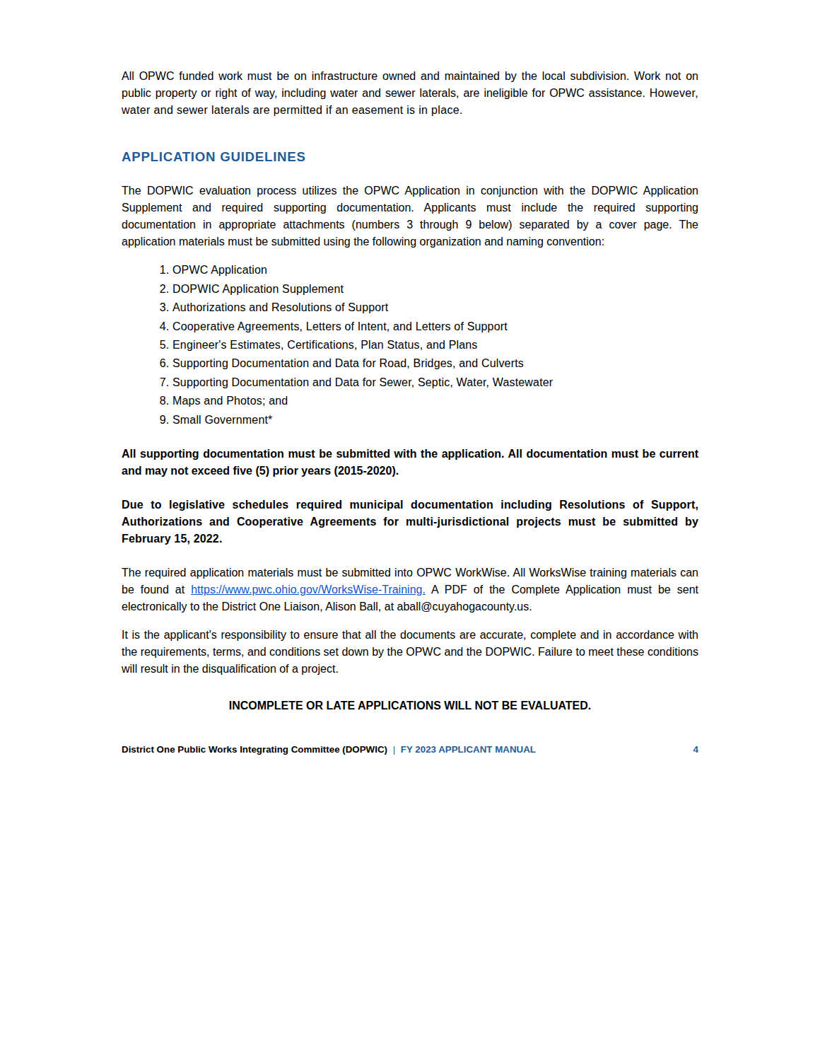All OPWC funded work must be on infrastructure owned and maintained by the local subdivision. Work not on public property or right of way, including water and sewer laterals, are ineligible for OPWC assistance. However, water and sewer laterals are permitted if an easement is in place.
APPLICATION GUIDELINES
The DOPWIC evaluation process utilizes the OPWC Application in conjunction with the DOPWIC Application Supplement and required supporting documentation. Applicants must include the required supporting documentation in appropriate attachments (numbers 3 through 9 below) separated by a cover page. The application materials must be submitted using the following organization and naming convention:
OPWC Application
DOPWIC Application Supplement
Authorizations and Resolutions of Support
Cooperative Agreements, Letters of Intent, and Letters of Support
Engineer's Estimates, Certifications, Plan Status, and Plans
Supporting Documentation and Data for Road, Bridges, and Culverts
Supporting Documentation and Data for Sewer, Septic, Water, Wastewater
Maps and Photos; and
Small Government*
All supporting documentation must be submitted with the application. All documentation must be current and may not exceed five (5) prior years (2015-2020).
Due to legislative schedules required municipal documentation including Resolutions of Support, Authorizations and Cooperative Agreements for multi-jurisdictional projects must be submitted by February 15, 2022.
The required application materials must be submitted into OPWC WorkWise. All WorksWise training materials can be found at https://www.pwc.ohio.gov/WorksWise-Training. A PDF of the Complete Application must be sent electronically to the District One Liaison, Alison Ball, at aball@cuyahogacounty.us.
It is the applicant's responsibility to ensure that all the documents are accurate, complete and in accordance with the requirements, terms, and conditions set down by the OPWC and the DOPWIC. Failure to meet these conditions will result in the disqualification of a project.
INCOMPLETE OR LATE APPLICATIONS WILL NOT BE EVALUATED.
District One Public Works Integrating Committee (DOPWIC) | FY 2023 APPLICANT MANUAL 4